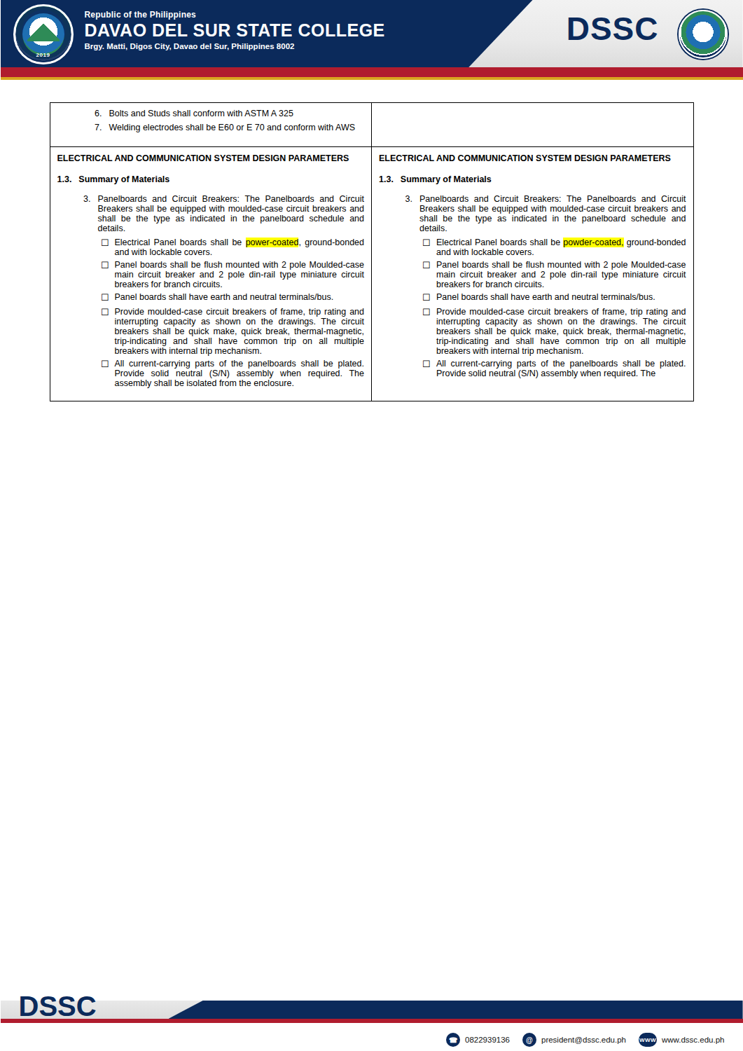2019
Republic of the Philippines
Davao del Sur State College
Brgy. Matti, Digos City, Davao del Sur, Philippines 8002
DSSC
| 6. Bolts and Studs shall conform with ASTM A 325 7. Welding electrodes shall be E60 or E 70 and conform with AWS | |
| ELECTRICAL AND COMMUNICATION SYSTEM DESIGN PARAMETERS 1.3. Summary of Materials 3. Panelboards and Circuit Breakers: The Panelboards and Circuit Breakers shall be equipped with moulded-case circuit breakers and shall be the type as indicated in the panelboard schedule and details. ☐ Electrical Panel boards shall be power-coated , ground-bonded and with lockable covers. ☐ Panel boards shall be flush mounted with 2 pole Moulded-case main circuit breaker and 2 pole din-rail type miniature circuit breakers for branch circuits. ☐ Panel boards shall have earth and neutral terminals/bus. ☐ Provide moulded-case circuit breakers of frame, trip rating and interrupting capacity as shown on the drawings. The circuit breakers shall be quick make, quick break, thermal-magnetic, trip-indicating and shall have common trip on all multiple breakers with internal trip mechanism. ☐ All current-carrying parts of the panelboards shall be plated. Provide solid neutral (S/N) assembly when required. The assembly shall be isolated from the enclosure. | ELECTRICAL AND COMMUNICATION SYSTEM DESIGN PARAMETERS 1.3. Summary of Materials 3. Panelboards and Circuit Breakers: The Panelboards and Circuit Breakers shall be equipped with moulded-case circuit breakers and shall be the type as indicated in the panelboard schedule and details. ☐ Electrical Panel boards shall be powder-coated, ground-bonded and with lockable covers. ☐ Panel boards shall be flush mounted with 2 pole Moulded-case main circuit breaker and 2 pole din-rail type miniature circuit breakers for branch circuits. ☐ Panel boards shall have earth and neutral terminals/bus. ☐ Provide moulded-case circuit breakers of frame, trip rating and interrupting capacity as shown on the drawings. The circuit breakers shall be quick make, quick break, thermal-magnetic, trip-indicating and shall have common trip on all multiple breakers with internal trip mechanism. ☐ All current-carrying parts of the panelboards shall be plated. Provide solid neutral (S/N) assembly when required. The |
DSSC
☎0822939136 @president@dssc.edu.ph WWWwww.dssc.edu.ph